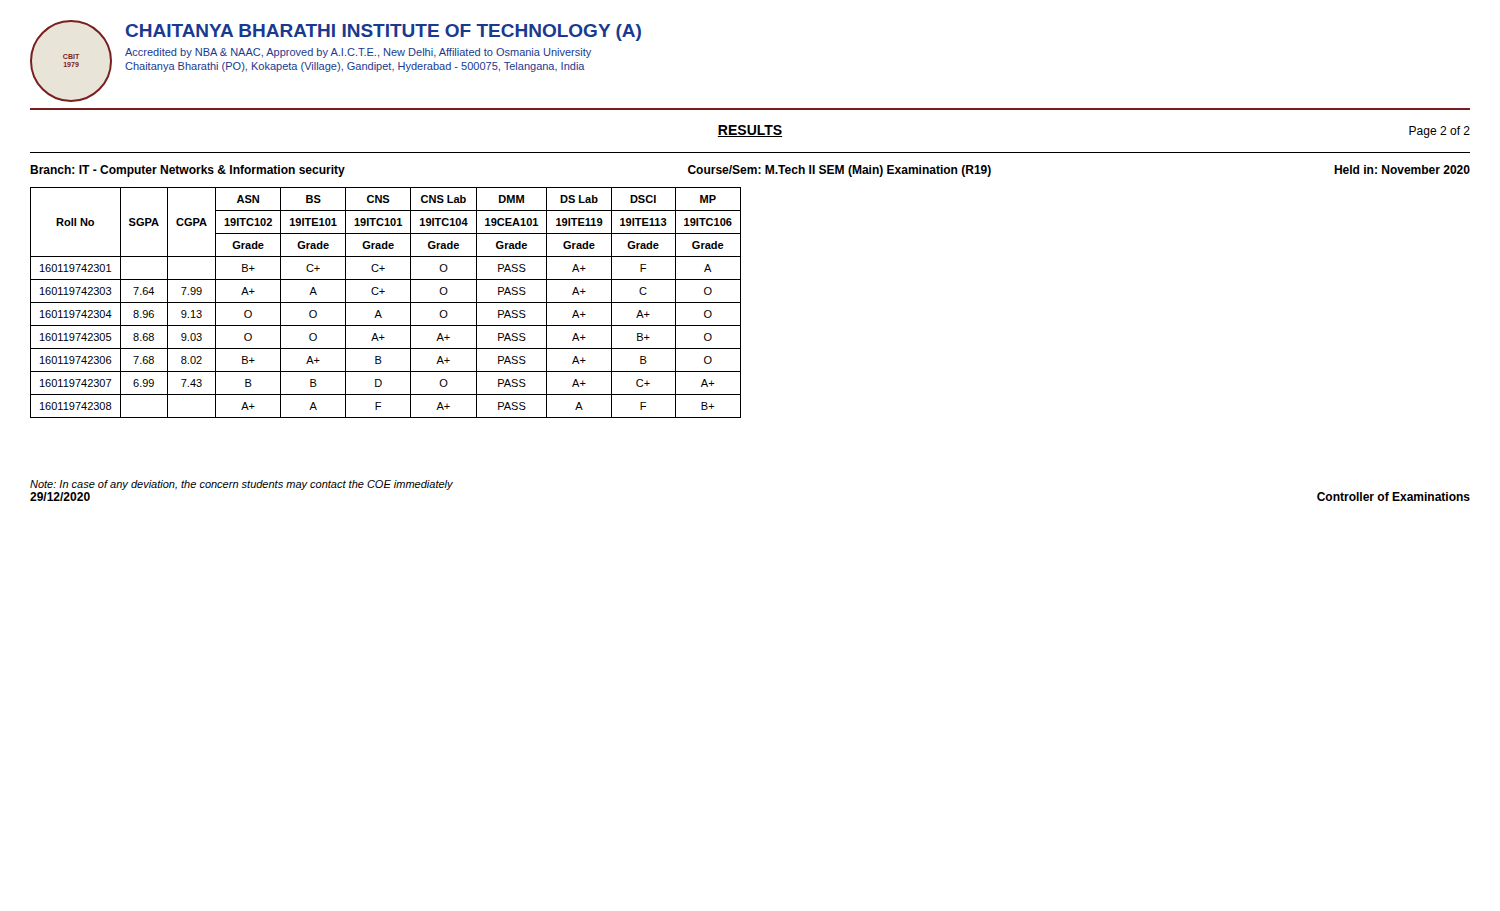CBIT
1979
CHAITANYA BHARATHI INSTITUTE OF TECHNOLOGY (A)
Accredited by NBA & NAAC, Approved by A.I.C.T.E., New Delhi, Affiliated to Osmania University
Chaitanya Bharathi (PO), Kokapeta (Village), Gandipet, Hyderabad - 500075, Telangana, India
RESULTS
Page 2 of 2
Branch: IT - Computer Networks & Information security Course/Sem: M.Tech II SEM (Main) Examination (R19) Held in: November 2020
| Roll No | SGPA | CGPA | ASN | BS | CNS | CNS Lab | DMM | DS Lab | DSCI | MP |
| --- | --- | --- | --- | --- | --- | --- | --- | --- | --- | --- |
| 19ITC102 | 19ITE101 | 19ITC101 | 19ITC104 | 19CEA101 | 19ITE119 | 19ITE113 | 19ITC106 |
| Grade | Grade | Grade | Grade | Grade | Grade | Grade | Grade |
| 160119742301 | | | B+ | C+ | C+ | O | PASS | A+ | F | A |
| 160119742303 | 7.64 | 7.99 | A+ | A | C+ | O | PASS | A+ | C | O |
| 160119742304 | 8.96 | 9.13 | O | O | A | O | PASS | A+ | A+ | O |
| 160119742305 | 8.68 | 9.03 | O | O | A+ | A+ | PASS | A+ | B+ | O |
| 160119742306 | 7.68 | 8.02 | B+ | A+ | B | A+ | PASS | A+ | B | O |
| 160119742307 | 6.99 | 7.43 | B | B | D | O | PASS | A+ | C+ | A+ |
| 160119742308 | | | A+ | A | F | A+ | PASS | A | F | B+ |
Note: In case of any deviation, the concern students may contact the COE immediately
29/12/2020
Controller of Examinations